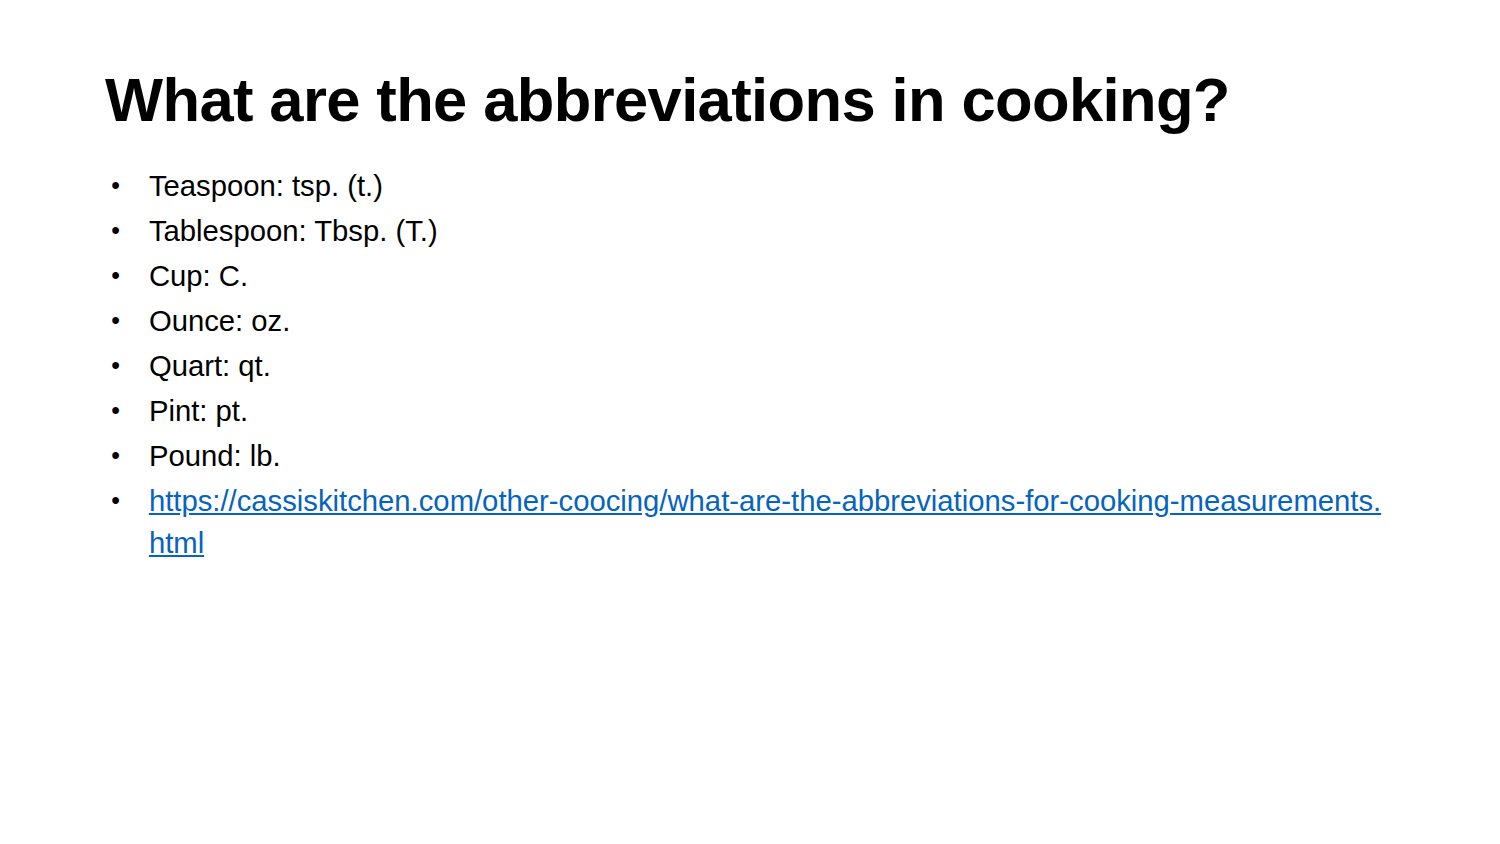What are the abbreviations in cooking?
Teaspoon: tsp. (t.)
Tablespoon: Tbsp. (T.)
Cup: C.
Ounce: oz.
Quart: qt.
Pint: pt.
Pound: lb.
https://cassiskitchen.com/other-coocing/what-are-the-abbreviations-for-cooking-measurements.html